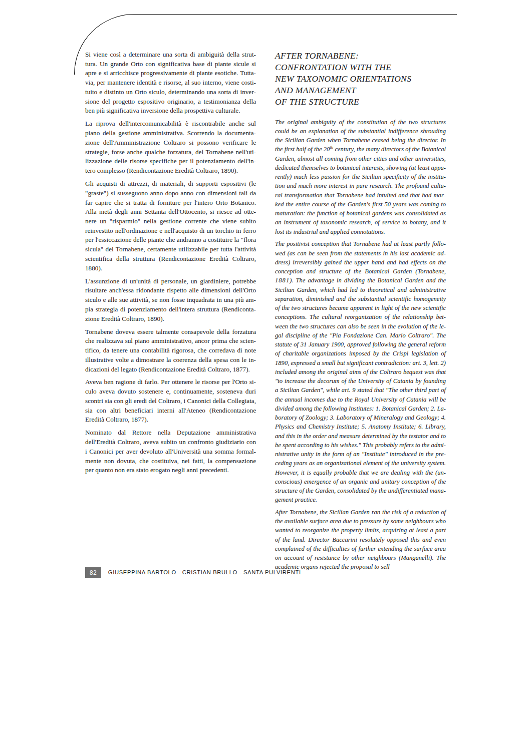Si viene così a determinare una sorta di ambiguità della struttura. Un grande Orto con significativa base di piante sicule si apre e si arricchisce progressivamente di piante esotiche. Tuttavia, per mantenere identità e risorse, al suo interno, viene costituito e distinto un Orto siculo, determinando una sorta di inversione del progetto espositivo originario, a testimonianza della ben più significativa inversione della prospettiva culturale.
La riprova dell'intercomunicabilità è riscontrabile anche sul piano della gestione amministrativa. Scorrendo la documentazione dell'Amministrazione Coltraro si possono verificare le strategie, forse anche qualche forzatura, del Tornabene nell'utilizzazione delle risorse specifiche per il potenziamento dell'intero complesso (Rendicontazione Eredità Coltraro, 1890).
Gli acquisti di attrezzi, di materiali, di supporti espositivi (le "graste") si susseguono anno dopo anno con dimensioni tali da far capire che si tratta di forniture per l'intero Orto Botanico. Alla metà degli anni Settanta dell'Ottocento, si riesce ad ottenere un "risparmio" nella gestione corrente che viene subito reinvestito nell'ordinazione e nell'acquisto di un torchio in ferro per l'essiccazione delle piante che andranno a costituire la "flora sicula" del Tornabene, certamente utilizzabile per tutta l'attività scientifica della struttura (Rendicontazione Eredità Coltraro, 1880).
L'assunzione di un'unità di personale, un giardiniere, potrebbe risultare anch'essa ridondante rispetto alle dimensioni dell'Orto siculo e alle sue attività, se non fosse inquadrata in una più ampia strategia di potenziamento dell'intera struttura (Rendicontazione Eredità Coltraro, 1890).
Tornabene doveva essere talmente consapevole della forzatura che realizzava sul piano amministrativo, ancor prima che scientifico, da tenere una contabilità rigorosa, che corredava di note illustrative volte a dimostrare la coerenza della spesa con le indicazioni del legato (Rendicontazione Eredità Coltraro, 1877).
Aveva ben ragione di farlo. Per ottenere le risorse per l'Orto siculo aveva dovuto sostenere e, continuamente, sosteneva duri scontri sia con gli eredi del Coltraro, i Canonici della Collegiata, sia con altri beneficiari interni all'Ateneo (Rendicontazione Eredità Coltraro, 1877).
Nominato dal Rettore nella Deputazione amministrativa dell'Eredità Coltraro, aveva subito un confronto giudiziario con i Canonici per aver devoluto all'Università una somma formalmente non dovuta, che costituiva, nei fatti, la compensazione per quanto non era stato erogato negli anni precedenti.
After Tornabene:
confrontation with the
new taxonomic orientations
and management
of the structure
The original ambiguity of the constitution of the two structures could be an explanation of the substantial indifference shrouding the Sicilian Garden when Tornabene ceased being the director. In the first half of the 20th century, the many directors of the Botanical Garden, almost all coming from other cities and other universities, dedicated themselves to botanical interests, showing (at least apparently) much less passion for the Sicilian specificity of the institution and much more interest in pure research. The profound cultural transformation that Tornabene had intuited and that had marked the entire course of the Garden's first 50 years was coming to maturation: the function of botanical gardens was consolidated as an instrument of taxonomic research, of service to botany, and it lost its industrial and applied connotations.
The positivist conception that Tornabene had at least partly followed (as can be seen from the statements in his last academic address) irreversibly gained the upper hand and had effects on the conception and structure of the Botanical Garden (Tornabene, 1881). The advantage in dividing the Botanical Garden and the Sicilian Garden, which had led to theoretical and administrative separation, diminished and the substantial scientific homogeneity of the two structures became apparent in light of the new scientific conceptions. The cultural reorganization of the relationship between the two structures can also be seen in the evolution of the legal discipline of the "Pia Fondazione Can. Mario Coltraro". The statute of 31 January 1900, approved following the general reform of charitable organizations imposed by the Crispi legislation of 1890, expressed a small but significant contradiction: art. 3, lett. 2) included among the original aims of the Coltraro bequest was that "to increase the decorum of the University of Catania by founding a Sicilian Garden", while art. 9 stated that "The other third part of the annual incomes due to the Royal University of Catania will be divided among the following Institutes: 1. Botanical Garden; 2. Laboratory of Zoology; 3. Laboratory of Mineralogy and Geology; 4. Physics and Chemistry Institute; 5. Anatomy Institute; 6. Library, and this in the order and measure determined by the testator and to be spent according to his wishes." This probably refers to the administrative unity in the form of an "Institute" introduced in the preceding years as an organizational element of the university system. However, it is equally probable that we are dealing with the (unconscious) emergence of an organic and unitary conception of the structure of the Garden, consolidated by the undifferentiated management practice.
After Tornabene, the Sicilian Garden ran the risk of a reduction of the available surface area due to pressure by some neighbours who wanted to reorganize the property limits, acquiring at least a part of the land. Director Baccarini resolutely opposed this and even complained of the difficulties of further extending the surface area on account of resistance by other neighbours (Manganelli). The academic organs rejected the proposal to sell
82 GIUSEPPINA BARTOLO - CRISTIAN BRULLO - SANTA PULVIRENTI